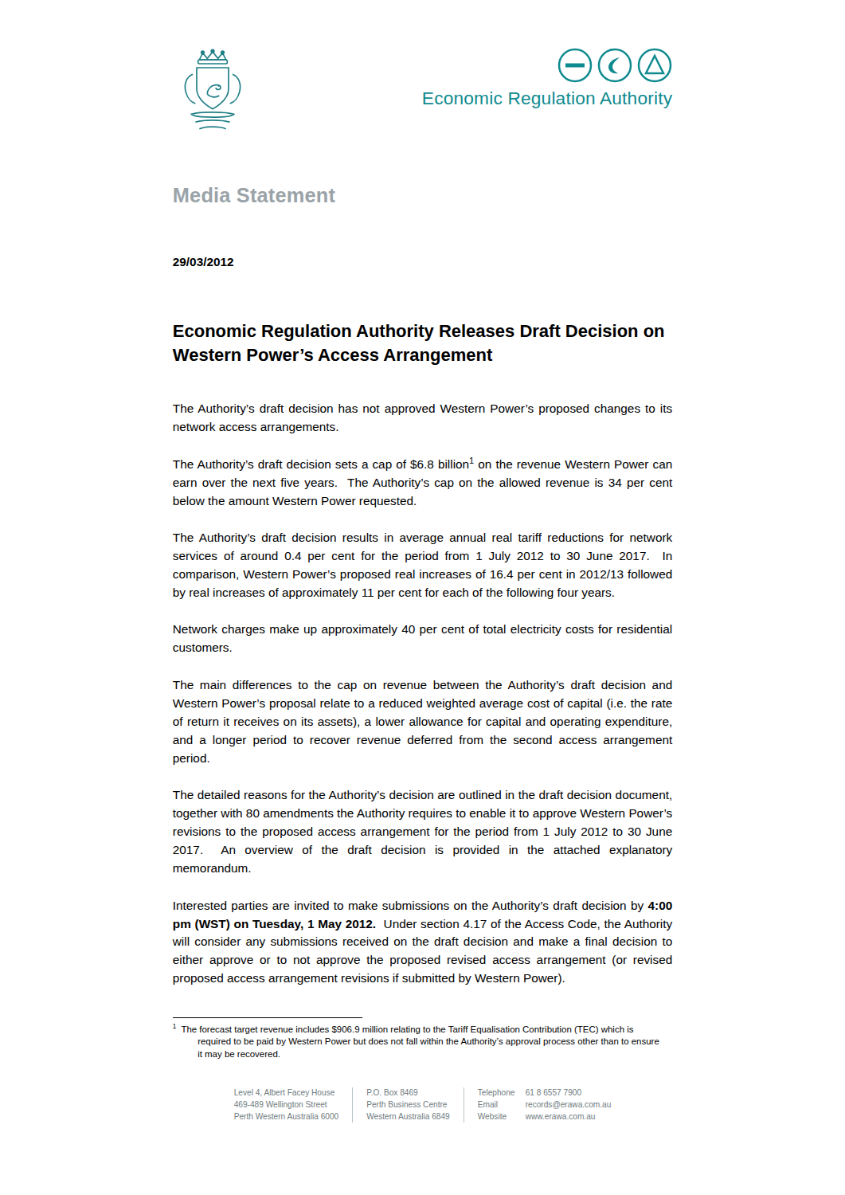Economic Regulation Authority
Media Statement
29/03/2012
Economic Regulation Authority Releases Draft Decision on Western Power’s Access Arrangement
The Authority’s draft decision has not approved Western Power’s proposed changes to its network access arrangements.
The Authority’s draft decision sets a cap of $6.8 billion1 on the revenue Western Power can earn over the next five years. The Authority’s cap on the allowed revenue is 34 per cent below the amount Western Power requested.
The Authority’s draft decision results in average annual real tariff reductions for network services of around 0.4 per cent for the period from 1 July 2012 to 30 June 2017. In comparison, Western Power’s proposed real increases of 16.4 per cent in 2012/13 followed by real increases of approximately 11 per cent for each of the following four years.
Network charges make up approximately 40 per cent of total electricity costs for residential customers.
The main differences to the cap on revenue between the Authority’s draft decision and Western Power’s proposal relate to a reduced weighted average cost of capital (i.e. the rate of return it receives on its assets), a lower allowance for capital and operating expenditure, and a longer period to recover revenue deferred from the second access arrangement period.
The detailed reasons for the Authority’s decision are outlined in the draft decision document, together with 80 amendments the Authority requires to enable it to approve Western Power’s revisions to the proposed access arrangement for the period from 1 July 2012 to 30 June 2017. An overview of the draft decision is provided in the attached explanatory memorandum.
Interested parties are invited to make submissions on the Authority’s draft decision by 4:00 pm (WST) on Tuesday, 1 May 2012. Under section 4.17 of the Access Code, the Authority will consider any submissions received on the draft decision and make a final decision to either approve or to not approve the proposed revised access arrangement (or revised proposed access arrangement revisions if submitted by Western Power).
1 The forecast target revenue includes $906.9 million relating to the Tariff Equalisation Contribution (TEC) which is required to be paid by Western Power but does not fall within the Authority’s approval process other than to ensure it may be recovered.
Level 4, Albert Facey House
469-489 Wellington Street
Perth Western Australia 6000
P.O. Box 8469
Perth Business Centre
Western Australia 6849
Telephone 61 8 6557 7900 Email records@erawa.com.au Website www.erawa.com.au